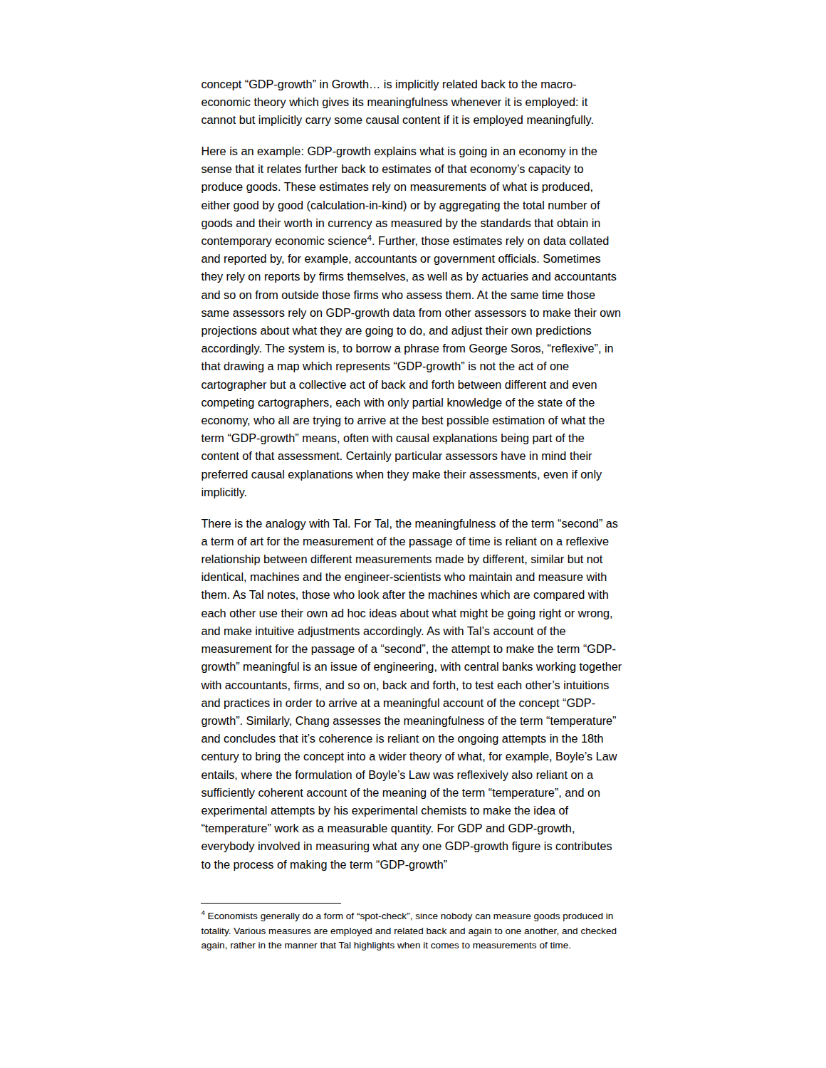concept “GDP-growth” in Growth… is implicitly related back to the macro-economic theory which gives its meaningfulness whenever it is employed: it cannot but implicitly carry some causal content if it is employed meaningfully.
Here is an example: GDP-growth explains what is going in an economy in the sense that it relates further back to estimates of that economy’s capacity to produce goods. These estimates rely on measurements of what is produced, either good by good (calculation-in-kind) or by aggregating the total number of goods and their worth in currency as measured by the standards that obtain in contemporary economic science4. Further, those estimates rely on data collated and reported by, for example, accountants or government officials. Sometimes they rely on reports by firms themselves, as well as by actuaries and accountants and so on from outside those firms who assess them. At the same time those same assessors rely on GDP-growth data from other assessors to make their own projections about what they are going to do, and adjust their own predictions accordingly. The system is, to borrow a phrase from George Soros, “reflexive”, in that drawing a map which represents “GDP-growth” is not the act of one cartographer but a collective act of back and forth between different and even competing cartographers, each with only partial knowledge of the state of the economy, who all are trying to arrive at the best possible estimation of what the term “GDP-growth” means, often with causal explanations being part of the content of that assessment. Certainly particular assessors have in mind their preferred causal explanations when they make their assessments, even if only implicitly.
There is the analogy with Tal. For Tal, the meaningfulness of the term “second” as a term of art for the measurement of the passage of time is reliant on a reflexive relationship between different measurements made by different, similar but not identical, machines and the engineer-scientists who maintain and measure with them. As Tal notes, those who look after the machines which are compared with each other use their own ad hoc ideas about what might be going right or wrong, and make intuitive adjustments accordingly. As with Tal’s account of the measurement for the passage of a “second”, the attempt to make the term “GDP-growth” meaningful is an issue of engineering, with central banks working together with accountants, firms, and so on, back and forth, to test each other’s intuitions and practices in order to arrive at a meaningful account of the concept “GDP-growth”. Similarly, Chang assesses the meaningfulness of the term “temperature” and concludes that it’s coherence is reliant on the ongoing attempts in the 18th century to bring the concept into a wider theory of what, for example, Boyle’s Law entails, where the formulation of Boyle’s Law was reflexively also reliant on a sufficiently coherent account of the meaning of the term “temperature”, and on experimental attempts by his experimental chemists to make the idea of “temperature” work as a measurable quantity. For GDP and GDP-growth, everybody involved in measuring what any one GDP-growth figure is contributes to the process of making the term “GDP-growth”
4 Economists generally do a form of “spot-check”, since nobody can measure goods produced in totality. Various measures are employed and related back and again to one another, and checked again, rather in the manner that Tal highlights when it comes to measurements of time.